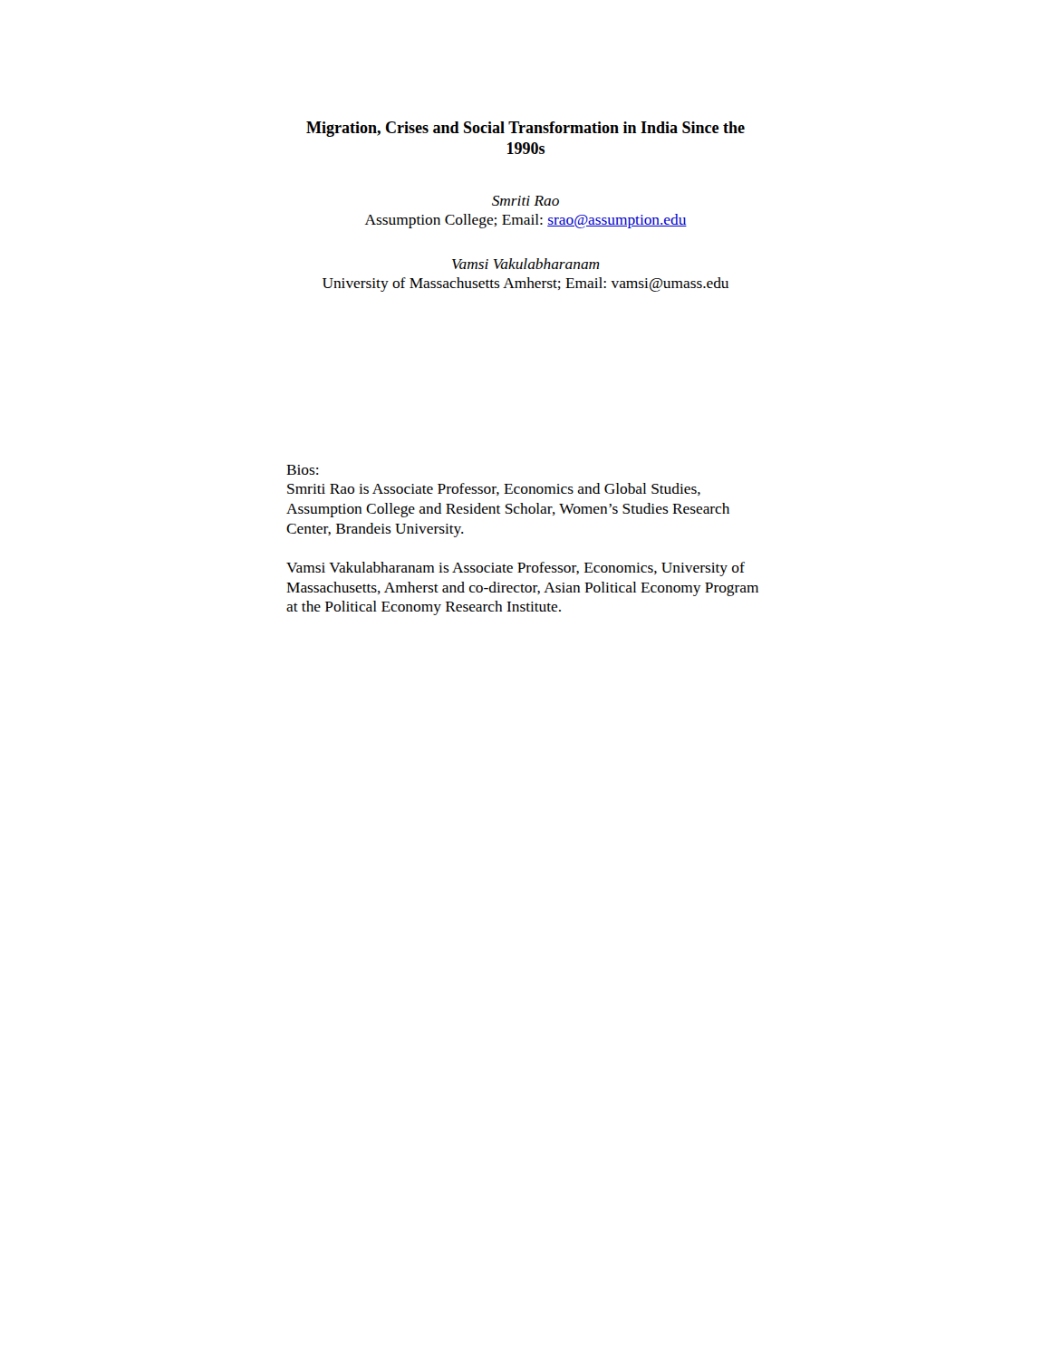Migration, Crises and Social Transformation in India Since the 1990s
Smriti Rao
Assumption College; Email: srao@assumption.edu
Vamsi Vakulabharanam
University of Massachusetts Amherst; Email: vamsi@umass.edu
Bios:
Smriti Rao is Associate Professor, Economics and Global Studies, Assumption College and Resident Scholar, Women’s Studies Research Center, Brandeis University.
Vamsi Vakulabharanam is Associate Professor, Economics, University of Massachusetts, Amherst and co-director, Asian Political Economy Program at the Political Economy Research Institute.